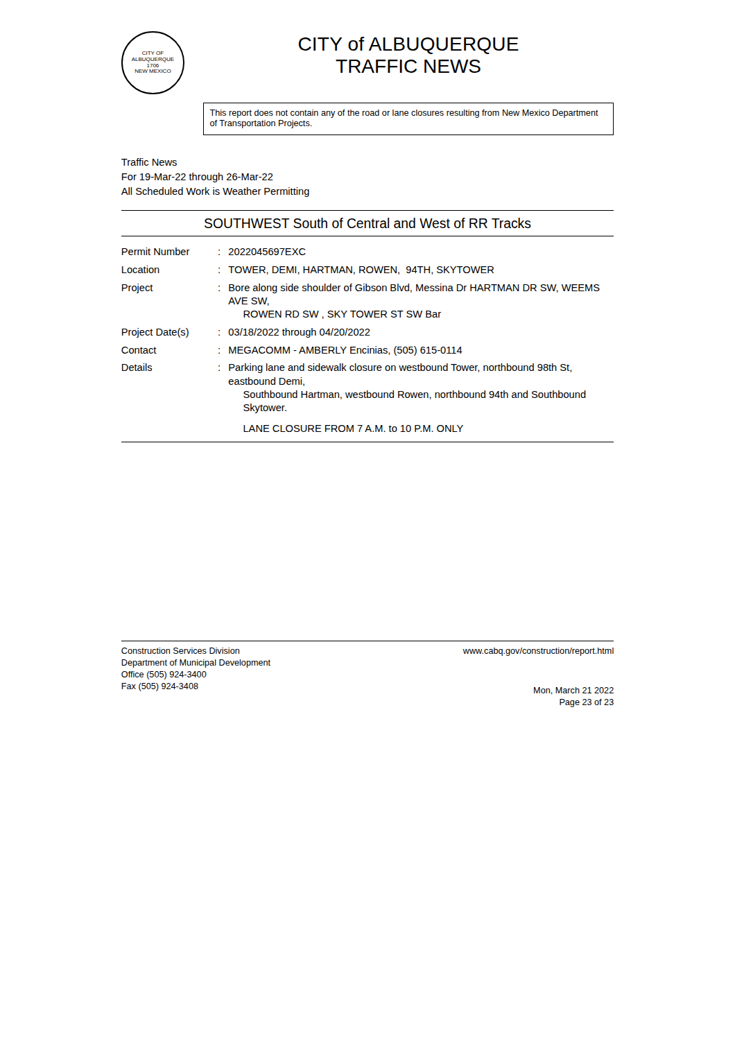CITY OF ALBUQUERQUE
1706
NEW MEXICO
CITY of ALBUQUERQUE
TRAFFIC NEWS
This report does not contain any of the road or lane closures resulting from New Mexico Department of Transportation Projects.
Traffic News
For 19-Mar-22 through 26-Mar-22
All Scheduled Work is Weather Permitting
SOUTHWEST South of Central and West of RR Tracks
| Permit Number | : | 2022045697EXC |
| Location | : | TOWER, DEMI, HARTMAN, ROWEN, 94TH, SKYTOWER |
| Project | : | Bore along side shoulder of Gibson Blvd, Messina Dr HARTMAN DR SW, WEEMS AVE SW, ROWEN RD SW , SKY TOWER ST SW Bar |
| Project Date(s) | : | 03/18/2022 through 04/20/2022 |
| Contact | : | MEGACOMM - AMBERLY Encinias, (505) 615-0114 |
| Details | : | Parking lane and sidewalk closure on westbound Tower, northbound 98th St, eastbound Demi, Southbound Hartman, westbound Rowen, northbound 94th and Southbound Skytower. LANE CLOSURE FROM 7 A.M. to 10 P.M. ONLY |
Construction Services Division
Department of Municipal Development
Office (505) 924-3400
Fax (505) 924-3408
www.cabq.gov/construction/report.html
Mon, March 21 2022
Page 23 of 23